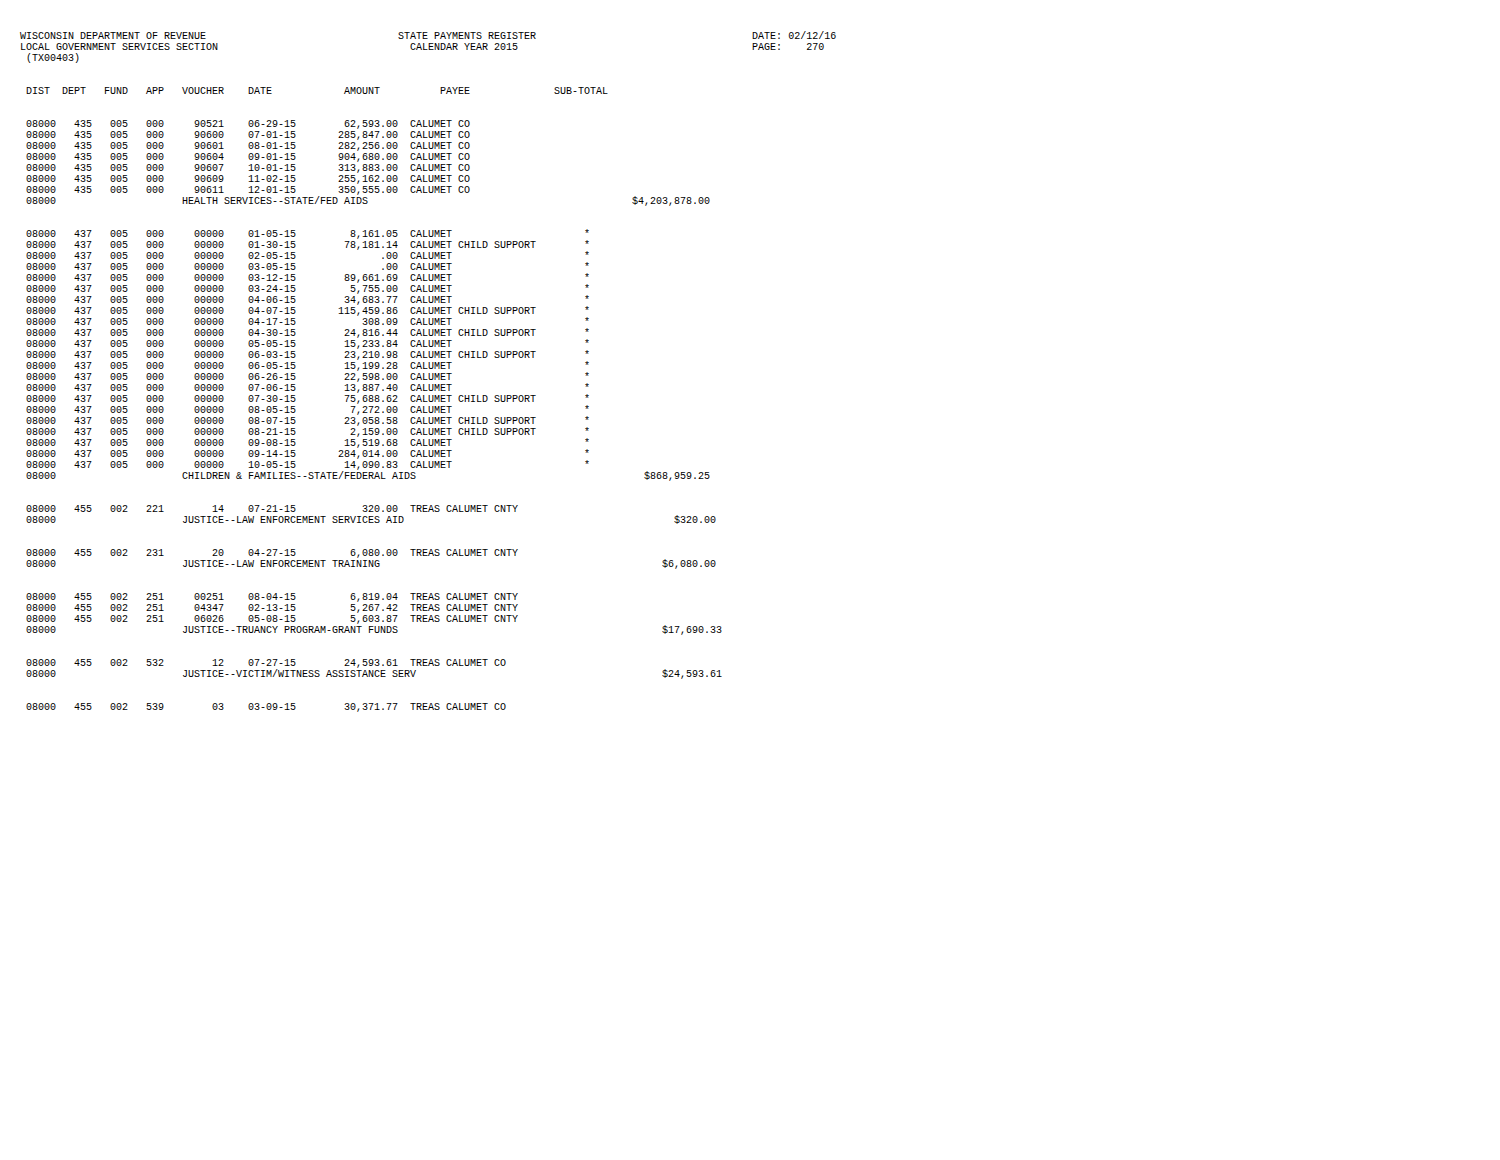WISCONSIN DEPARTMENT OF REVENUE STATE PAYMENTS REGISTER DATE: 02/12/16 LOCAL GOVERNMENT SERVICES SECTION CALENDAR YEAR 2015 PAGE: 270 (TX00403) DIST DEPT FUND APP VOUCHER DATE AMOUNT PAYEE SUB-TOTAL 08000 435 005 000 90521 06-29-15 62,593.00 CALUMET CO 08000 435 005 000 90600 07-01-15 285,847.00 CALUMET CO 08000 435 005 000 90601 08-01-15 282,256.00 CALUMET CO 08000 435 005 000 90604 09-01-15 904,680.00 CALUMET CO 08000 435 005 000 90607 10-01-15 313,883.00 CALUMET CO 08000 435 005 000 90609 11-02-15 255,162.00 CALUMET CO 08000 435 005 000 90611 12-01-15 350,555.00 CALUMET CO 08000 HEALTH SERVICES--STATE/FED AIDS $4,203,878.00 08000 437 005 000 00000 01-05-15 8,161.05 CALUMET * 08000 437 005 000 00000 01-30-15 78,181.14 CALUMET CHILD SUPPORT * 08000 437 005 000 00000 02-05-15 .00 CALUMET * 08000 437 005 000 00000 03-05-15 .00 CALUMET * 08000 437 005 000 00000 03-12-15 89,661.69 CALUMET * 08000 437 005 000 00000 03-24-15 5,755.00 CALUMET * 08000 437 005 000 00000 04-06-15 34,683.77 CALUMET * 08000 437 005 000 00000 04-07-15 115,459.86 CALUMET CHILD SUPPORT * 08000 437 005 000 00000 04-17-15 308.09 CALUMET * 08000 437 005 000 00000 04-30-15 24,816.44 CALUMET CHILD SUPPORT * 08000 437 005 000 00000 05-05-15 15,233.84 CALUMET * 08000 437 005 000 00000 06-03-15 23,210.98 CALUMET CHILD SUPPORT * 08000 437 005 000 00000 06-05-15 15,199.28 CALUMET * 08000 437 005 000 00000 06-26-15 22,598.00 CALUMET * 08000 437 005 000 00000 07-06-15 13,887.40 CALUMET * 08000 437 005 000 00000 07-30-15 75,688.62 CALUMET CHILD SUPPORT * 08000 437 005 000 00000 08-05-15 7,272.00 CALUMET * 08000 437 005 000 00000 08-07-15 23,058.58 CALUMET CHILD SUPPORT * 08000 437 005 000 00000 08-21-15 2,159.00 CALUMET CHILD SUPPORT * 08000 437 005 000 00000 09-08-15 15,519.68 CALUMET * 08000 437 005 000 00000 09-14-15 284,014.00 CALUMET * 08000 437 005 000 00000 10-05-15 14,090.83 CALUMET * 08000 CHILDREN & FAMILIES--STATE/FEDERAL AIDS $868,959.25 08000 455 002 221 14 07-21-15 320.00 TREAS CALUMET CNTY 08000 JUSTICE--LAW ENFORCEMENT SERVICES AID $320.00 08000 455 002 231 20 04-27-15 6,080.00 TREAS CALUMET CNTY 08000 JUSTICE--LAW ENFORCEMENT TRAINING $6,080.00 08000 455 002 251 00251 08-04-15 6,819.04 TREAS CALUMET CNTY 08000 455 002 251 04347 02-13-15 5,267.42 TREAS CALUMET CNTY 08000 455 002 251 06026 05-08-15 5,603.87 TREAS CALUMET CNTY 08000 JUSTICE--TRUANCY PROGRAM-GRANT FUNDS $17,690.33 08000 455 002 532 12 07-27-15 24,593.61 TREAS CALUMET CO 08000 JUSTICE--VICTIM/WITNESS ASSISTANCE SERV $24,593.61 08000 455 002 539 03 03-09-15 30,371.77 TREAS CALUMET CO